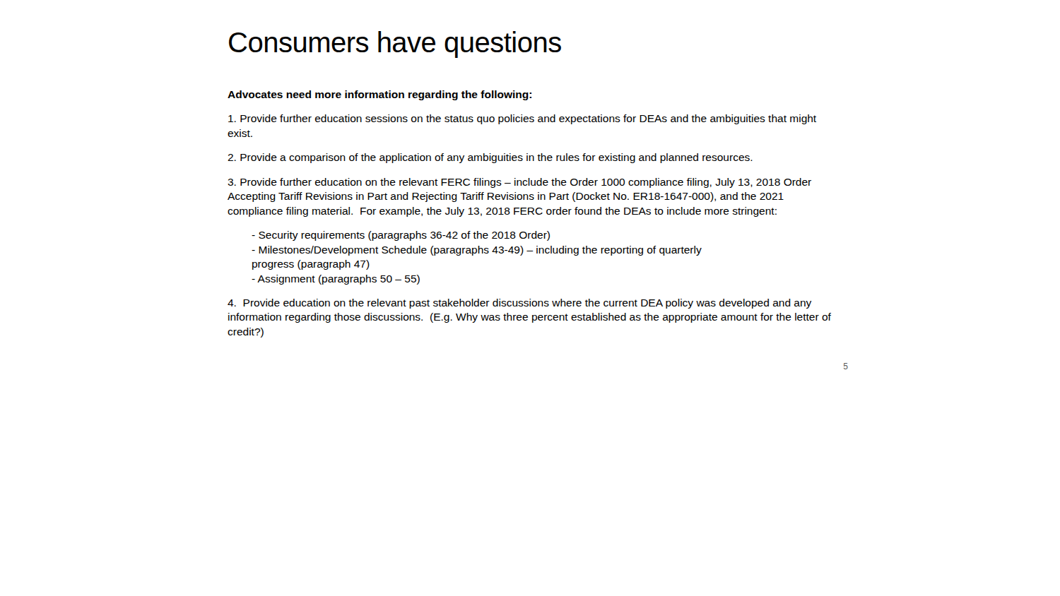Consumers have questions
Advocates need more information regarding the following:
1. Provide further education sessions on the status quo policies and expectations for DEAs and the ambiguities that might exist.
2. Provide a comparison of the application of any ambiguities in the rules for existing and planned resources.
3. Provide further education on the relevant FERC filings – include the Order 1000 compliance filing, July 13, 2018 Order Accepting Tariff Revisions in Part and Rejecting Tariff Revisions in Part (Docket No. ER18-1647-000), and the 2021 compliance filing material. For example, the July 13, 2018 FERC order found the DEAs to include more stringent:
- Security requirements (paragraphs 36-42 of the 2018 Order)
- Milestones/Development Schedule (paragraphs 43-49) – including the reporting of quarterly
progress (paragraph 47)
- Assignment (paragraphs 50 – 55)
4. Provide education on the relevant past stakeholder discussions where the current DEA policy was developed and any information regarding those discussions. (E.g. Why was three percent established as the appropriate amount for the letter of credit?)
5